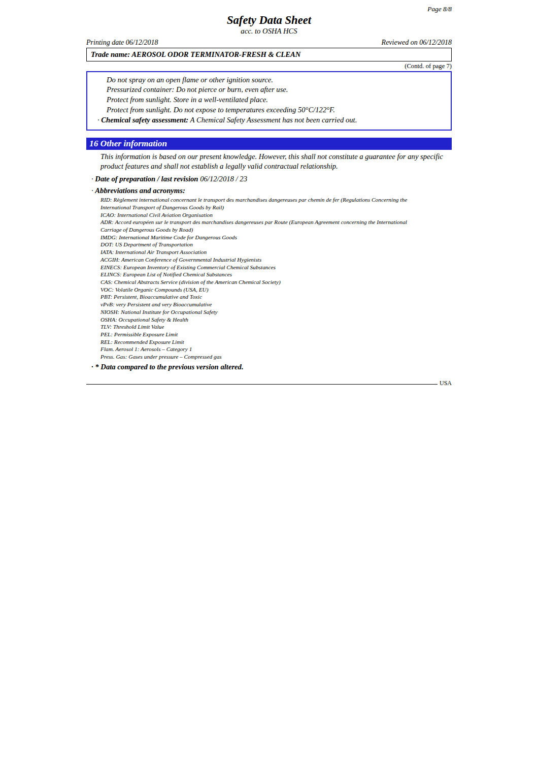Page 8/8
Safety Data Sheet
acc. to OSHA HCS
Printing date 06/12/2018 Reviewed on 06/12/2018
Trade name: AEROSOL ODOR TERMINATOR-FRESH & CLEAN
(Contd. of page 7)
Do not spray on an open flame or other ignition source.
Pressurized container: Do not pierce or burn, even after use.
Protect from sunlight. Store in a well-ventilated place.
Protect from sunlight. Do not expose to temperatures exceeding 50°C/122°F.
· Chemical safety assessment: A Chemical Safety Assessment has not been carried out.
16 Other information
This information is based on our present knowledge. However, this shall not constitute a guarantee for any specific product features and shall not establish a legally valid contractual relationship.
· Date of preparation / last revision 06/12/2018 / 23
· Abbreviations and acronyms:
RID: Règlement international concernant le transport des marchandises dangereuses par chemin de fer (Regulations Concerning the
International Transport of Dangerous Goods by Rail)
ICAO: International Civil Aviation Organisation
ADR: Accord européen sur le transport des marchandises dangereuses par Route (European Agreement concerning the International
Carriage of Dangerous Goods by Road)
IMDG: International Maritime Code for Dangerous Goods
DOT: US Department of Transportation
IATA: International Air Transport Association
ACGIH: American Conference of Governmental Industrial Hygienists
EINECS: European Inventory of Existing Commercial Chemical Substances
ELINCS: European List of Notified Chemical Substances
CAS: Chemical Abstracts Service (division of the American Chemical Society)
VOC: Volatile Organic Compounds (USA, EU)
PBT: Persistent, Bioaccumulative and Toxic
vPvB: very Persistent and very Bioaccumulative
NIOSH: National Institute for Occupational Safety
OSHA: Occupational Safety & Health
TLV: Threshold Limit Value
PEL: Permissible Exposure Limit
REL: Recommended Exposure Limit
Flam. Aerosol 1: Aerosols – Category 1
Press. Gas: Gases under pressure – Compressed gas
· * Data compared to the previous version altered.
USA